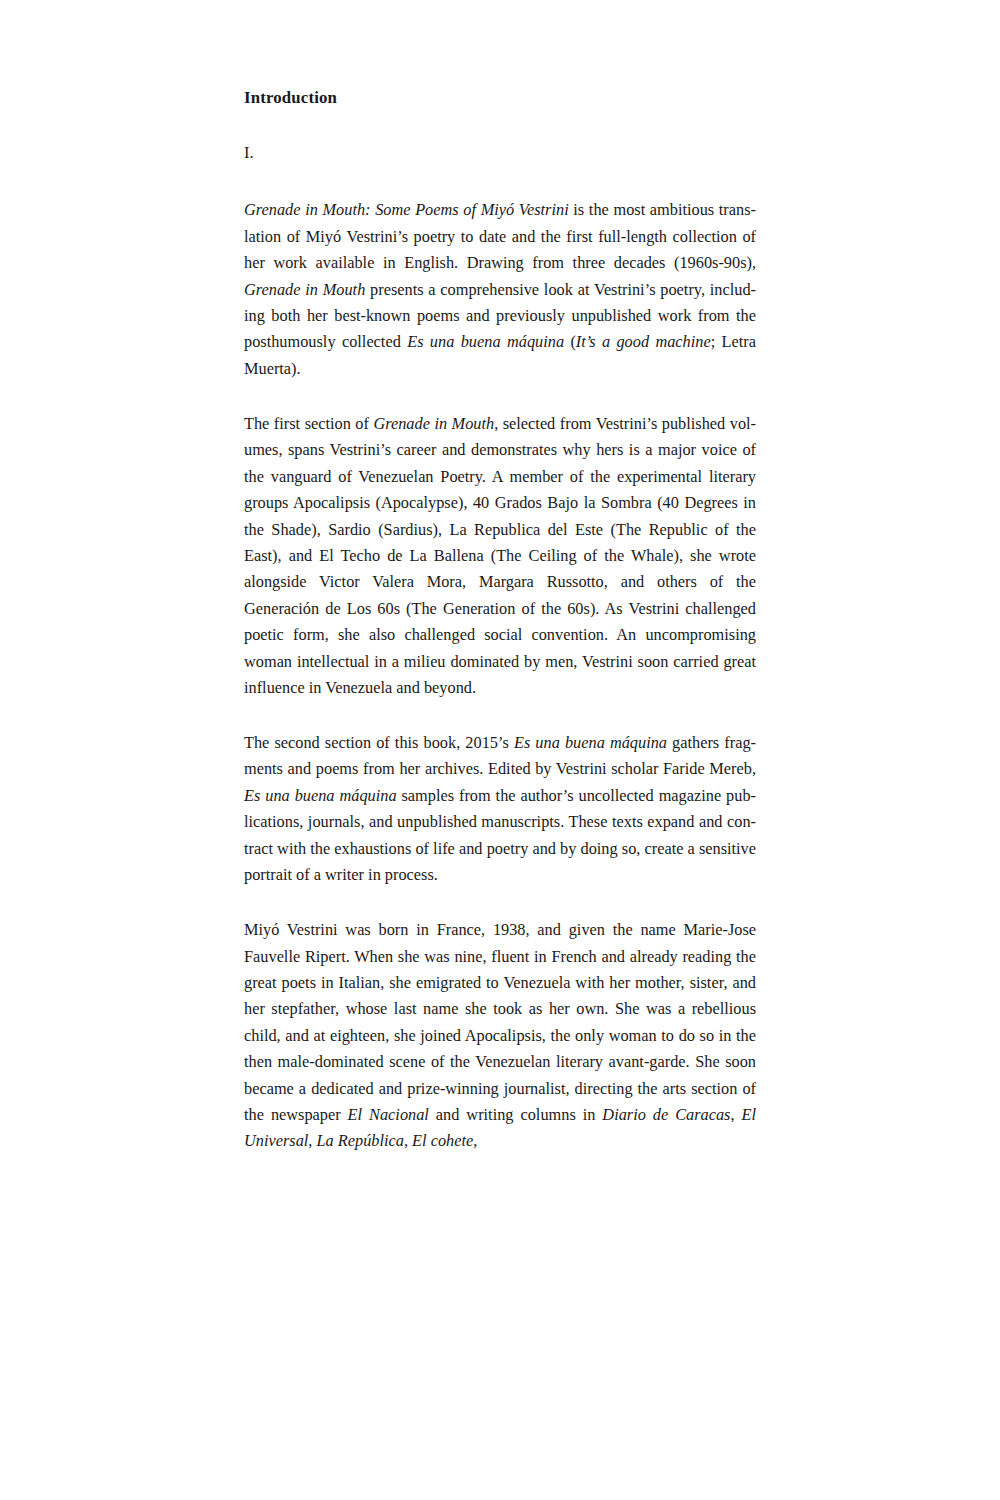Introduction
I.
Grenade in Mouth: Some Poems of Miyó Vestrini is the most ambitious translation of Miyó Vestrini’s poetry to date and the first full-length collection of her work available in English. Drawing from three decades (1960s-90s), Grenade in Mouth presents a comprehensive look at Vestrini’s poetry, including both her best-known poems and previously unpublished work from the posthumously collected Es una buena máquina (It’s a good machine; Letra Muerta).
The first section of Grenade in Mouth, selected from Vestrini’s published volumes, spans Vestrini’s career and demonstrates why hers is a major voice of the vanguard of Venezuelan Poetry. A member of the experimental literary groups Apocalipsis (Apocalypse), 40 Grados Bajo la Sombra (40 Degrees in the Shade), Sardio (Sardius), La Republica del Este (The Republic of the East), and El Techo de La Ballena (The Ceiling of the Whale), she wrote alongside Victor Valera Mora, Margara Russotto, and others of the Generación de Los 60s (The Generation of the 60s). As Vestrini challenged poetic form, she also challenged social convention. An uncompromising woman intellectual in a milieu dominated by men, Vestrini soon carried great influence in Venezuela and beyond.
The second section of this book, 2015’s Es una buena máquina gathers fragments and poems from her archives. Edited by Vestrini scholar Faride Mereb, Es una buena máquina samples from the author’s uncollected magazine publications, journals, and unpublished manuscripts. These texts expand and contract with the exhaustions of life and poetry and by doing so, create a sensitive portrait of a writer in process.
Miyó Vestrini was born in France, 1938, and given the name Marie-Jose Fauvelle Ripert. When she was nine, fluent in French and already reading the great poets in Italian, she emigrated to Venezuela with her mother, sister, and her stepfather, whose last name she took as her own. She was a rebellious child, and at eighteen, she joined Apocalipsis, the only woman to do so in the then male-dominated scene of the Venezuelan literary avant-garde. She soon became a dedicated and prize-winning journalist, directing the arts section of the newspaper El Nacional and writing columns in Diario de Caracas, El Universal, La República, El cohete,